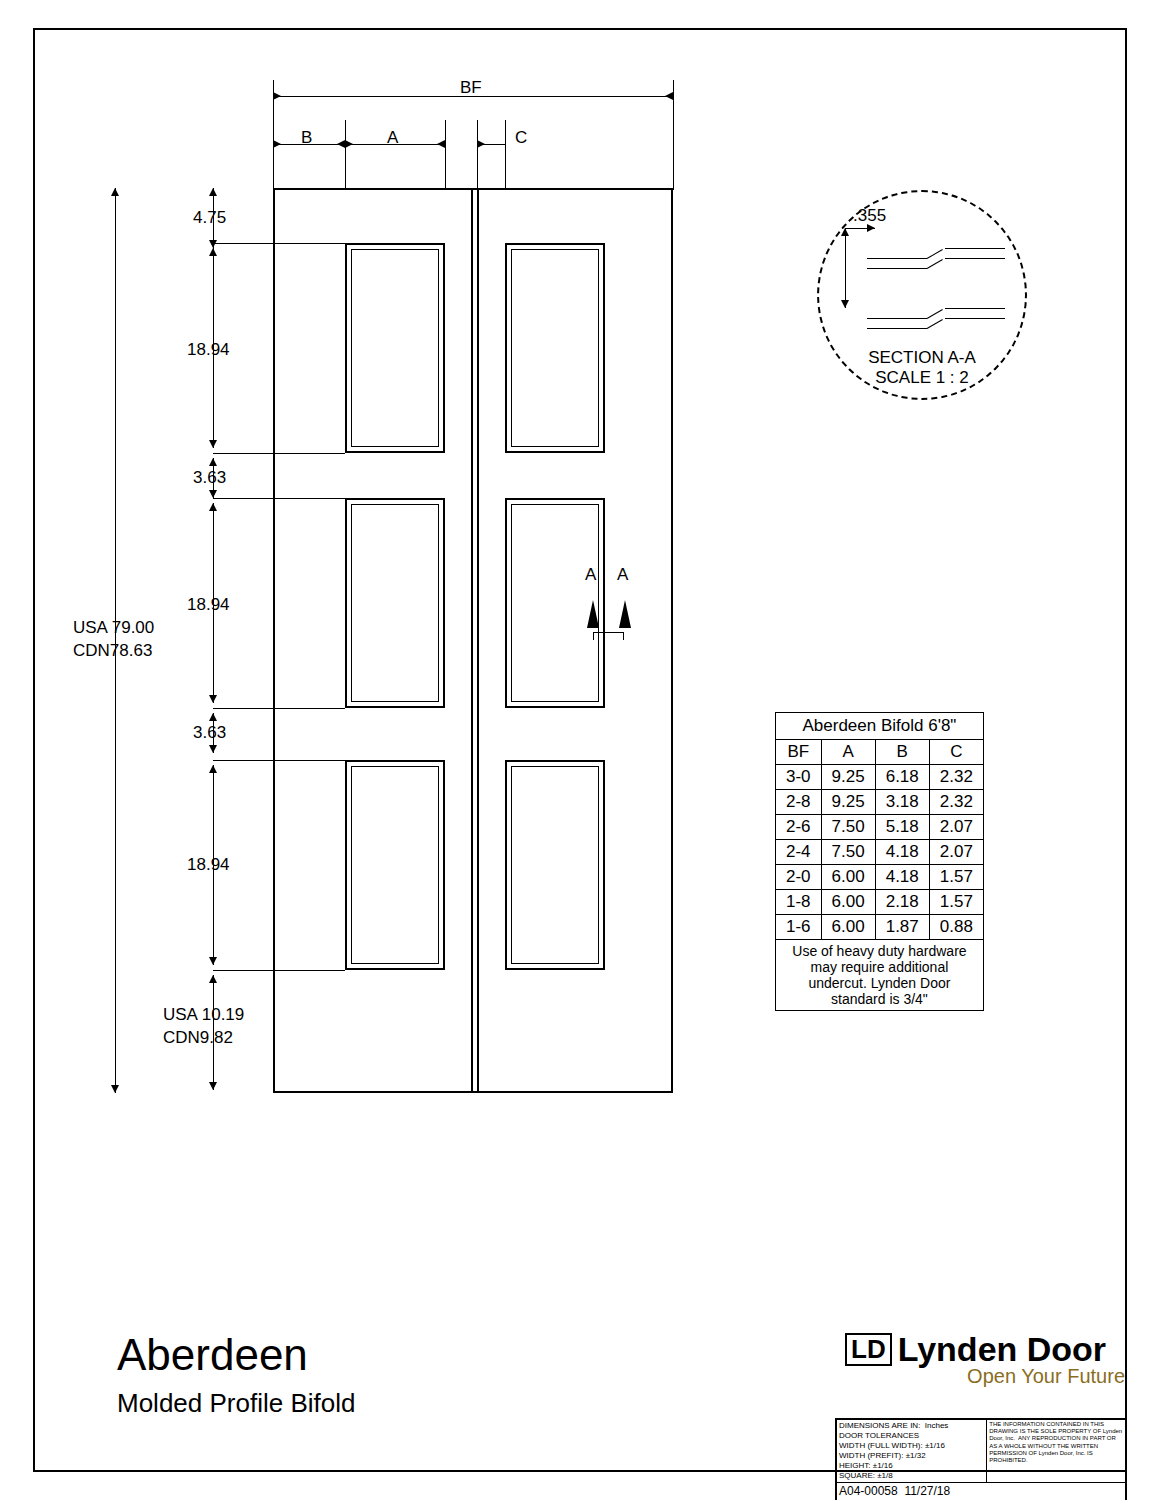BF
B
A
C
4.75
18.94
3.63
18.94
3.63
18.94
USA 10.19
CDN9.82
USA 79.00
CDN78.63
A
A
.355
SECTION A-A
SCALE 1 : 2
Aberdeen Bifold 6'8"
| BF | A | B | C |
| --- | --- | --- | --- |
| 3-0 | 9.25 | 6.18 | 2.32 |
| 2-8 | 9.25 | 3.18 | 2.32 |
| 2-6 | 7.50 | 5.18 | 2.07 |
| 2-4 | 7.50 | 4.18 | 2.07 |
| 2-0 | 6.00 | 4.18 | 1.57 |
| 1-8 | 6.00 | 2.18 | 1.57 |
| 1-6 | 6.00 | 1.87 | 0.88 |
| Use of heavy duty hardware may require additional undercut. Lynden Door standard is 3/4" |
Aberdeen
Molded Profile Bifold
LD Lynden Door
Open Your Future
| DIMENSIONS ARE IN: Inches DOOR TOLERANCES WIDTH (FULL WIDTH): ±1/16 WIDTH (PREFIT): ±1/32 HEIGHT: ±1/16 SQUARE: ±1/8 | THE INFORMATION CONTAINED IN THIS DRAWING IS THE SOLE PROPERTY OF Lynden Door, Inc. ANY REPRODUCTION IN PART OR AS A WHOLE WITHOUT THE WRITTEN PERMISSION OF Lynden Door, Inc. IS PROHIBITED. |
| A04-00058 11/27/18 |